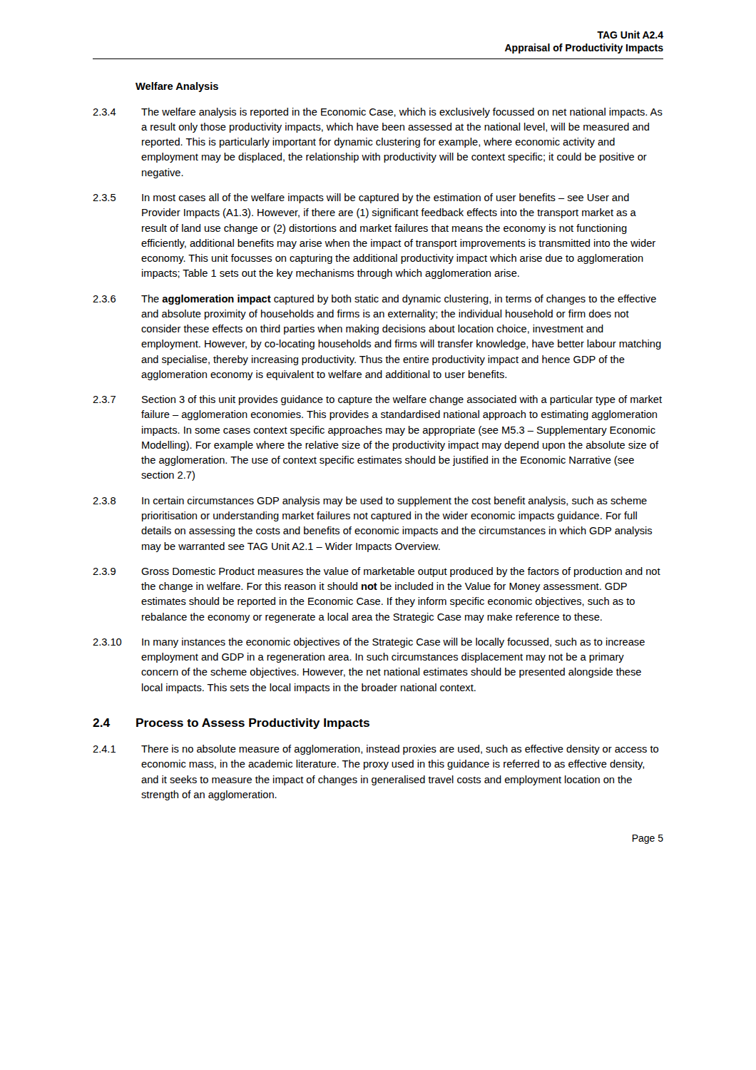TAG Unit A2.4
Appraisal of Productivity Impacts
Welfare Analysis
2.3.4
The welfare analysis is reported in the Economic Case, which is exclusively focussed on net national impacts. As a result only those productivity impacts, which have been assessed at the national level, will be measured and reported. This is particularly important for dynamic clustering for example, where economic activity and employment may be displaced, the relationship with productivity will be context specific; it could be positive or negative.
2.3.5
In most cases all of the welfare impacts will be captured by the estimation of user benefits – see User and Provider Impacts (A1.3). However, if there are (1) significant feedback effects into the transport market as a result of land use change or (2) distortions and market failures that means the economy is not functioning efficiently, additional benefits may arise when the impact of transport improvements is transmitted into the wider economy. This unit focusses on capturing the additional productivity impact which arise due to agglomeration impacts; Table 1 sets out the key mechanisms through which agglomeration arise.
2.3.6
The agglomeration impact captured by both static and dynamic clustering, in terms of changes to the effective and absolute proximity of households and firms is an externality; the individual household or firm does not consider these effects on third parties when making decisions about location choice, investment and employment. However, by co-locating households and firms will transfer knowledge, have better labour matching and specialise, thereby increasing productivity. Thus the entire productivity impact and hence GDP of the agglomeration economy is equivalent to welfare and additional to user benefits.
2.3.7
Section 3 of this unit provides guidance to capture the welfare change associated with a particular type of market failure – agglomeration economies. This provides a standardised national approach to estimating agglomeration impacts. In some cases context specific approaches may be appropriate (see M5.3 – Supplementary Economic Modelling). For example where the relative size of the productivity impact may depend upon the absolute size of the agglomeration. The use of context specific estimates should be justified in the Economic Narrative (see section 2.7)
2.3.8
In certain circumstances GDP analysis may be used to supplement the cost benefit analysis, such as scheme prioritisation or understanding market failures not captured in the wider economic impacts guidance. For full details on assessing the costs and benefits of economic impacts and the circumstances in which GDP analysis may be warranted see TAG Unit A2.1 – Wider Impacts Overview.
2.3.9
Gross Domestic Product measures the value of marketable output produced by the factors of production and not the change in welfare. For this reason it should not be included in the Value for Money assessment. GDP estimates should be reported in the Economic Case. If they inform specific economic objectives, such as to rebalance the economy or regenerate a local area the Strategic Case may make reference to these.
2.3.10
In many instances the economic objectives of the Strategic Case will be locally focussed, such as to increase employment and GDP in a regeneration area. In such circumstances displacement may not be a primary concern of the scheme objectives. However, the net national estimates should be presented alongside these local impacts. This sets the local impacts in the broader national context.
2.4 Process to Assess Productivity Impacts
2.4.1
There is no absolute measure of agglomeration, instead proxies are used, such as effective density or access to economic mass, in the academic literature. The proxy used in this guidance is referred to as effective density, and it seeks to measure the impact of changes in generalised travel costs and employment location on the strength of an agglomeration.
Page 5